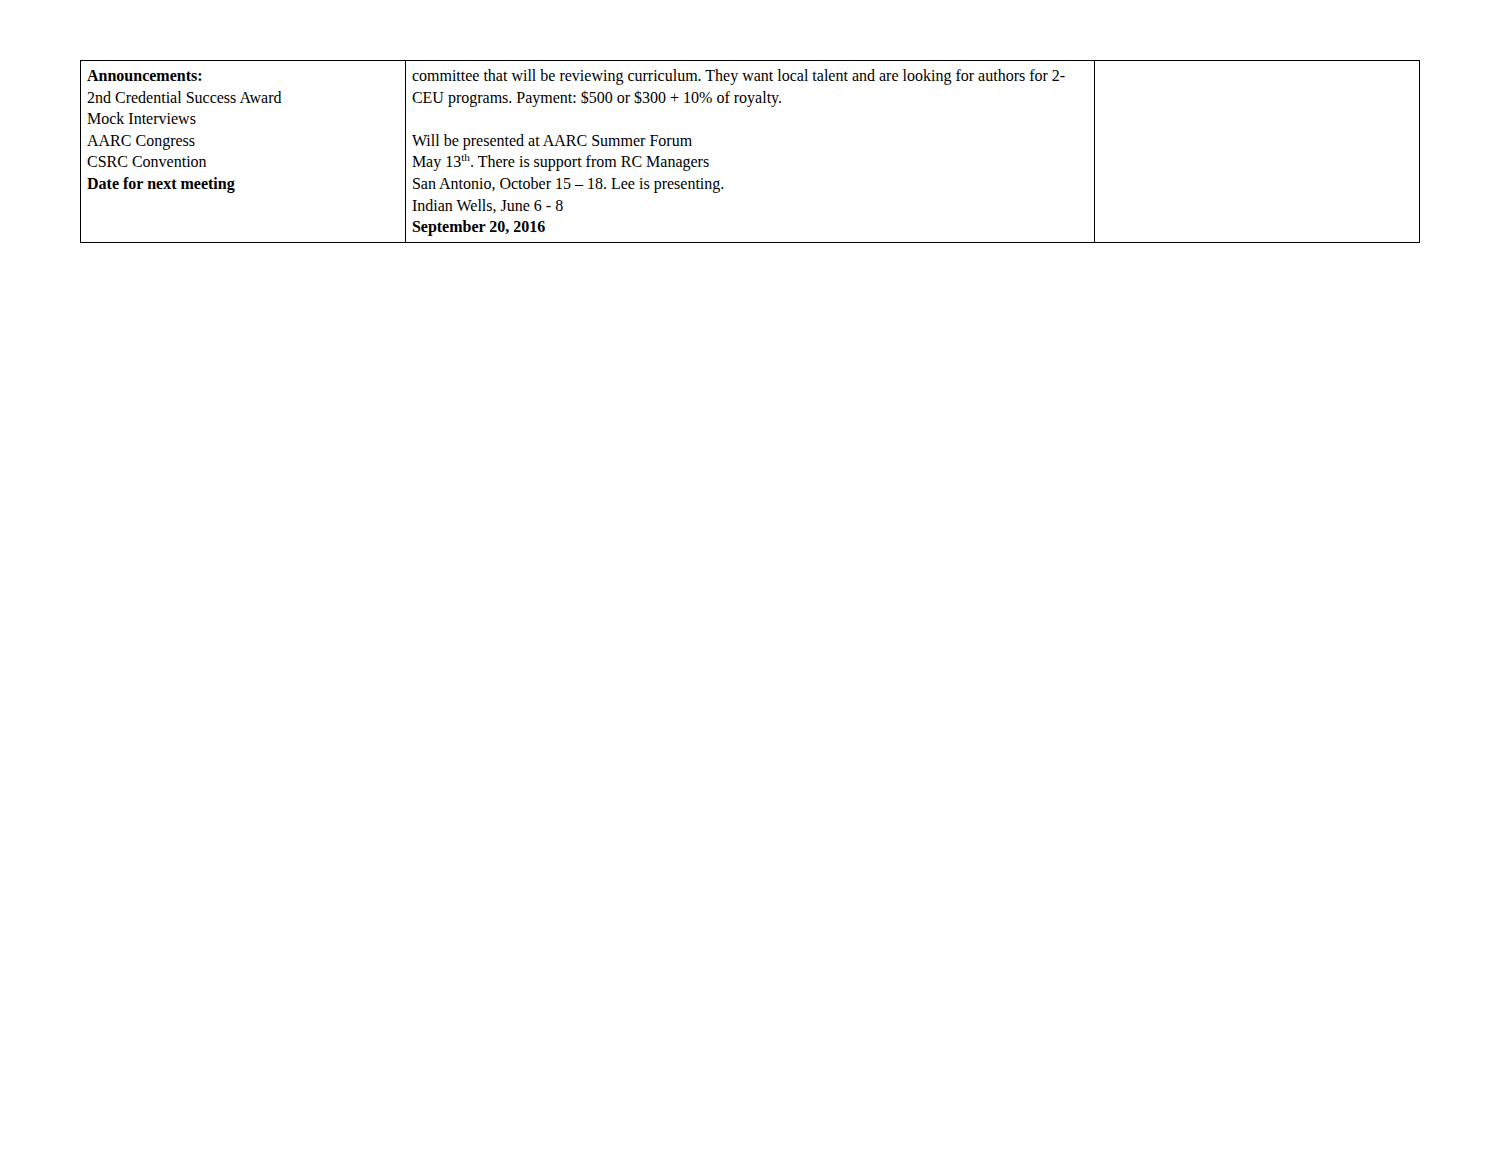| Announcements: 2nd Credential Success Award Mock Interviews AARC Congress CSRC Convention Date for next meeting | committee that will be reviewing curriculum. They want local talent and are looking for authors for 2-CEU programs. Payment: $500 or $300 + 10% of royalty. Will be presented at AARC Summer Forum May 13 th . There is support from RC Managers San Antonio, October 15 – 18. Lee is presenting. Indian Wells, June 6 - 8 September 20, 2016 | |